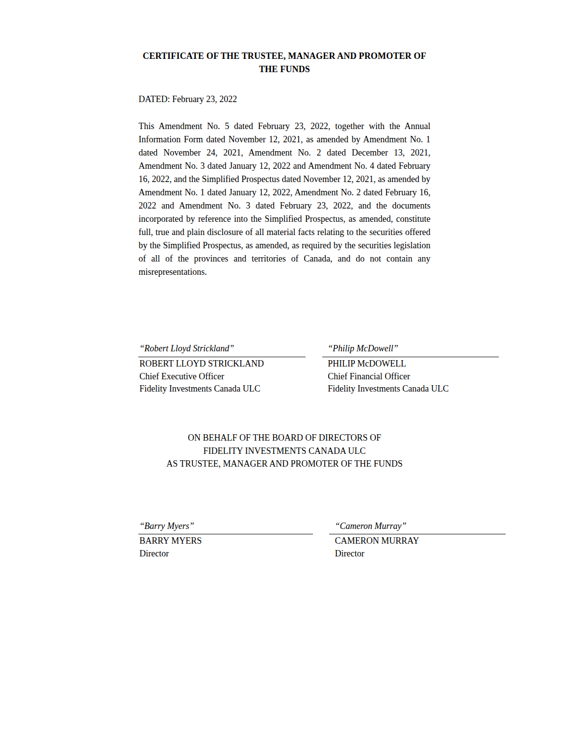CERTIFICATE OF THE TRUSTEE, MANAGER AND PROMOTER OF THE FUNDS
DATED: February 23, 2022
This Amendment No. 5 dated February 23, 2022, together with the Annual Information Form dated November 12, 2021, as amended by Amendment No. 1 dated November 24, 2021, Amendment No. 2 dated December 13, 2021, Amendment No. 3 dated January 12, 2022 and Amendment No. 4 dated February 16, 2022, and the Simplified Prospectus dated November 12, 2021, as amended by Amendment No. 1 dated January 12, 2022, Amendment No. 2 dated February 16, 2022 and Amendment No. 3 dated February 23, 2022, and the documents incorporated by reference into the Simplified Prospectus, as amended, constitute full, true and plain disclosure of all material facts relating to the securities offered by the Simplified Prospectus, as amended, as required by the securities legislation of all of the provinces and territories of Canada, and do not contain any misrepresentations.
| “Robert Lloyd Strickland” ROBERT LLOYD STRICKLAND Chief Executive Officer Fidelity Investments Canada ULC | “Philip McDowell” PHILIP McDOWELL Chief Financial Officer Fidelity Investments Canada ULC |
ON BEHALF OF THE BOARD OF DIRECTORS OF
FIDELITY INVESTMENTS CANADA ULC
AS TRUSTEE, MANAGER AND PROMOTER OF THE FUNDS
| “Barry Myers” BARRY MYERS Director | “Cameron Murray” CAMERON MURRAY Director |